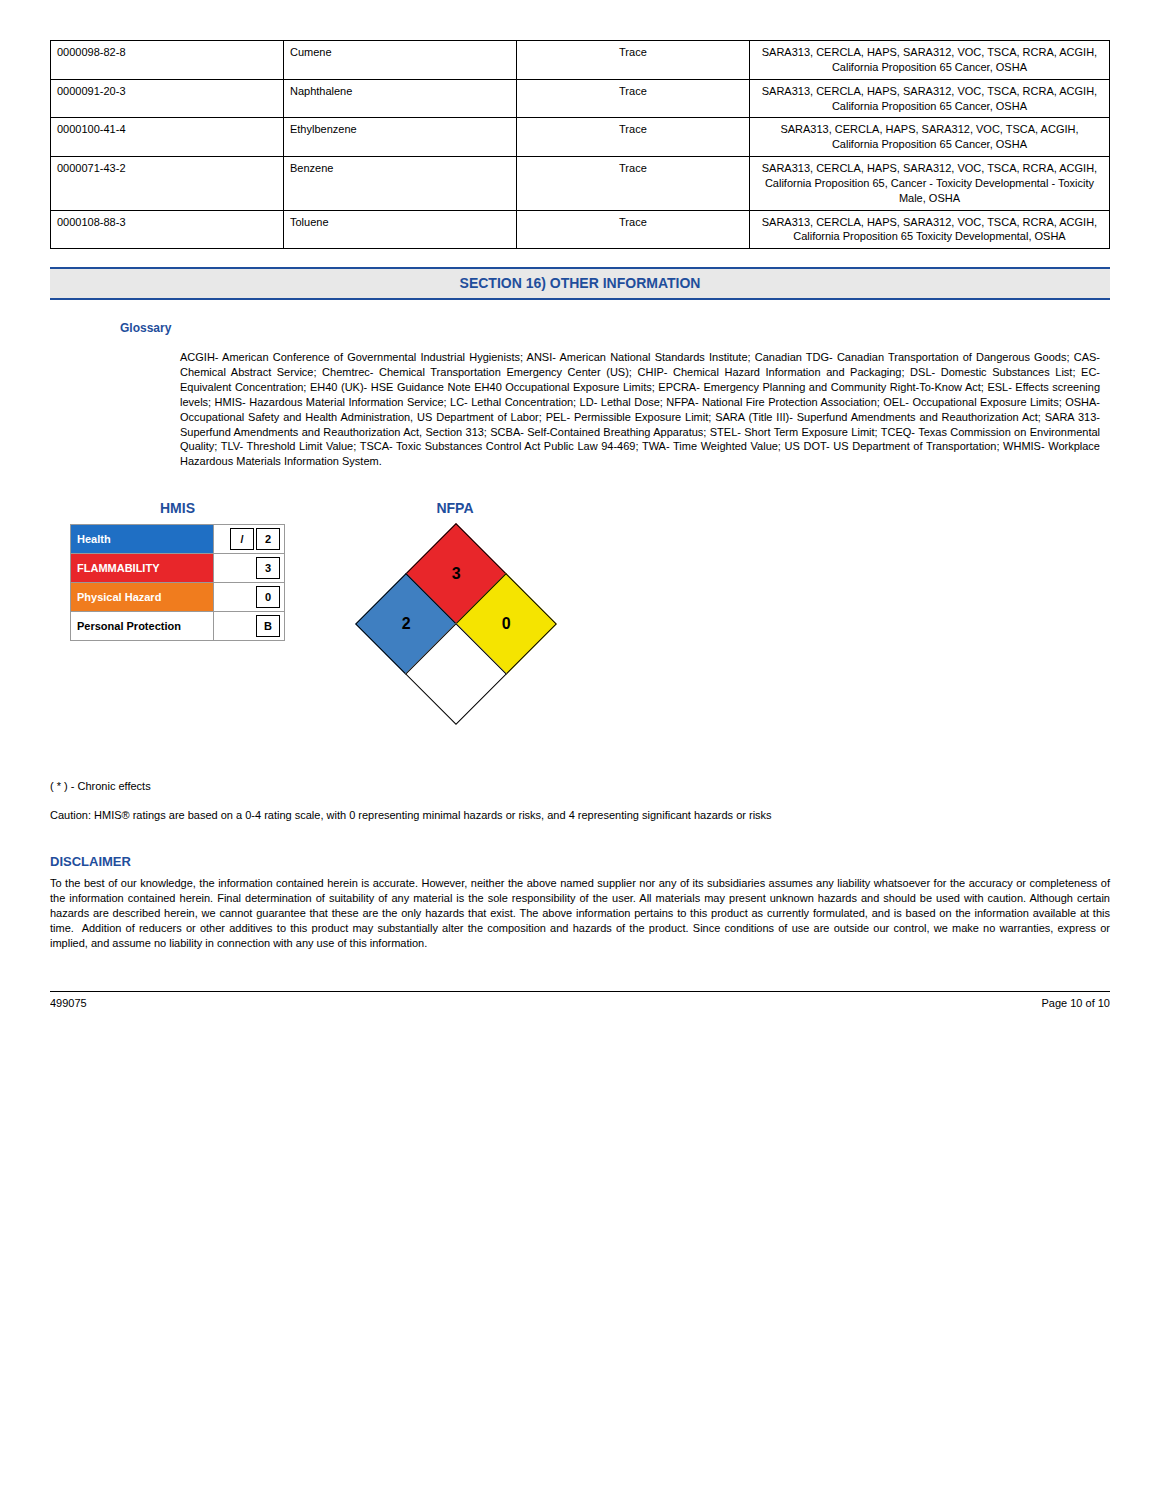| 0000098-82-8 | Cumene | Trace | SARA313, CERCLA, HAPS, SARA312, VOC, TSCA, RCRA, ACGIH, California Proposition 65 Cancer, OSHA |
| 0000091-20-3 | Naphthalene | Trace | SARA313, CERCLA, HAPS, SARA312, VOC, TSCA, RCRA, ACGIH, California Proposition 65 Cancer, OSHA |
| 0000100-41-4 | Ethylbenzene | Trace | SARA313, CERCLA, HAPS, SARA312, VOC, TSCA, ACGIH, California Proposition 65 Cancer, OSHA |
| 0000071-43-2 | Benzene | Trace | SARA313, CERCLA, HAPS, SARA312, VOC, TSCA, RCRA, ACGIH, California Proposition 65, Cancer - Toxicity Developmental - Toxicity Male, OSHA |
| 0000108-88-3 | Toluene | Trace | SARA313, CERCLA, HAPS, SARA312, VOC, TSCA, RCRA, ACGIH, California Proposition 65 Toxicity Developmental, OSHA |
SECTION 16) OTHER INFORMATION
Glossary
ACGIH- American Conference of Governmental Industrial Hygienists; ANSI- American National Standards Institute; Canadian TDG- Canadian Transportation of Dangerous Goods; CAS- Chemical Abstract Service; Chemtrec- Chemical Transportation Emergency Center (US); CHIP- Chemical Hazard Information and Packaging; DSL- Domestic Substances List; EC- Equivalent Concentration; EH40 (UK)- HSE Guidance Note EH40 Occupational Exposure Limits; EPCRA- Emergency Planning and Community Right-To-Know Act; ESL- Effects screening levels; HMIS- Hazardous Material Information Service; LC- Lethal Concentration; LD- Lethal Dose; NFPA- National Fire Protection Association; OEL- Occupational Exposure Limits; OSHA- Occupational Safety and Health Administration, US Department of Labor; PEL- Permissible Exposure Limit; SARA (Title III)- Superfund Amendments and Reauthorization Act; SARA 313- Superfund Amendments and Reauthorization Act, Section 313; SCBA- Self-Contained Breathing Apparatus; STEL- Short Term Exposure Limit; TCEQ- Texas Commission on Environmental Quality; TLV- Threshold Limit Value; TSCA- Toxic Substances Control Act Public Law 94-469; TWA- Time Weighted Value; US DOT- US Department of Transportation; WHMIS- Workplace Hazardous Materials Information System.
HMIS
| Health | / 2 |
| FLAMMABILITY | 3 |
| Physical Hazard | 0 |
| Personal Protection | B |
NFPA
3
2
0
( * ) - Chronic effects
Caution: HMIS® ratings are based on a 0-4 rating scale, with 0 representing minimal hazards or risks, and 4 representing significant hazards or risks
DISCLAIMER
To the best of our knowledge, the information contained herein is accurate. However, neither the above named supplier nor any of its subsidiaries assumes any liability whatsoever for the accuracy or completeness of the information contained herein. Final determination of suitability of any material is the sole responsibility of the user. All materials may present unknown hazards and should be used with caution. Although certain hazards are described herein, we cannot guarantee that these are the only hazards that exist. The above information pertains to this product as currently formulated, and is based on the information available at this time. Addition of reducers or other additives to this product may substantially alter the composition and hazards of the product. Since conditions of use are outside our control, we make no warranties, express or implied, and assume no liability in connection with any use of this information.
499075 Page 10 of 10